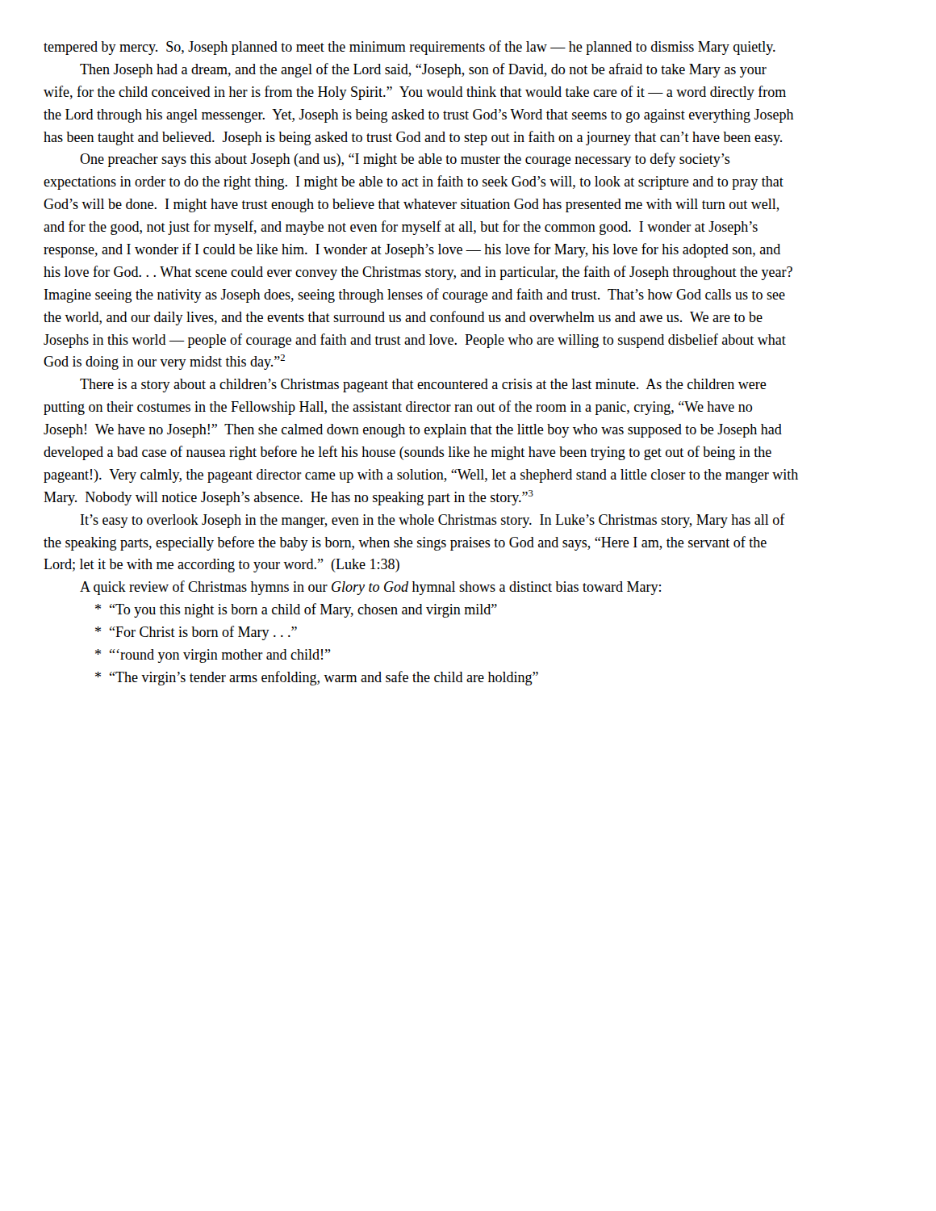tempered by mercy. So, Joseph planned to meet the minimum requirements of the law — he planned to dismiss Mary quietly.
Then Joseph had a dream, and the angel of the Lord said, “Joseph, son of David, do not be afraid to take Mary as your wife, for the child conceived in her is from the Holy Spirit.” You would think that would take care of it — a word directly from the Lord through his angel messenger. Yet, Joseph is being asked to trust God’s Word that seems to go against everything Joseph has been taught and believed. Joseph is being asked to trust God and to step out in faith on a journey that can’t have been easy.
One preacher says this about Joseph (and us), “I might be able to muster the courage necessary to defy society’s expectations in order to do the right thing. I might be able to act in faith to seek God’s will, to look at scripture and to pray that God’s will be done. I might have trust enough to believe that whatever situation God has presented me with will turn out well, and for the good, not just for myself, and maybe not even for myself at all, but for the common good. I wonder at Joseph’s response, and I wonder if I could be like him. I wonder at Joseph’s love — his love for Mary, his love for his adopted son, and his love for God. . . What scene could ever convey the Christmas story, and in particular, the faith of Joseph throughout the year? Imagine seeing the nativity as Joseph does, seeing through lenses of courage and faith and trust. That’s how God calls us to see the world, and our daily lives, and the events that surround us and confound us and overwhelm us and awe us. We are to be Josephs in this world — people of courage and faith and trust and love. People who are willing to suspend disbelief about what God is doing in our very midst this day.”2
There is a story about a children’s Christmas pageant that encountered a crisis at the last minute. As the children were putting on their costumes in the Fellowship Hall, the assistant director ran out of the room in a panic, crying, “We have no Joseph! We have no Joseph!” Then she calmed down enough to explain that the little boy who was supposed to be Joseph had developed a bad case of nausea right before he left his house (sounds like he might have been trying to get out of being in the pageant!). Very calmly, the pageant director came up with a solution, “Well, let a shepherd stand a little closer to the manger with Mary. Nobody will notice Joseph’s absence. He has no speaking part in the story.”3
It’s easy to overlook Joseph in the manger, even in the whole Christmas story. In Luke’s Christmas story, Mary has all of the speaking parts, especially before the baby is born, when she sings praises to God and says, “Here I am, the servant of the Lord; let it be with me according to your word.” (Luke 1:38)
A quick review of Christmas hymns in our Glory to God hymnal shows a distinct bias toward Mary:
“To you this night is born a child of Mary, chosen and virgin mild”
“For Christ is born of Mary . . .”
“‘round yon virgin mother and child!”
“The virgin’s tender arms enfolding, warm and safe the child are holding”